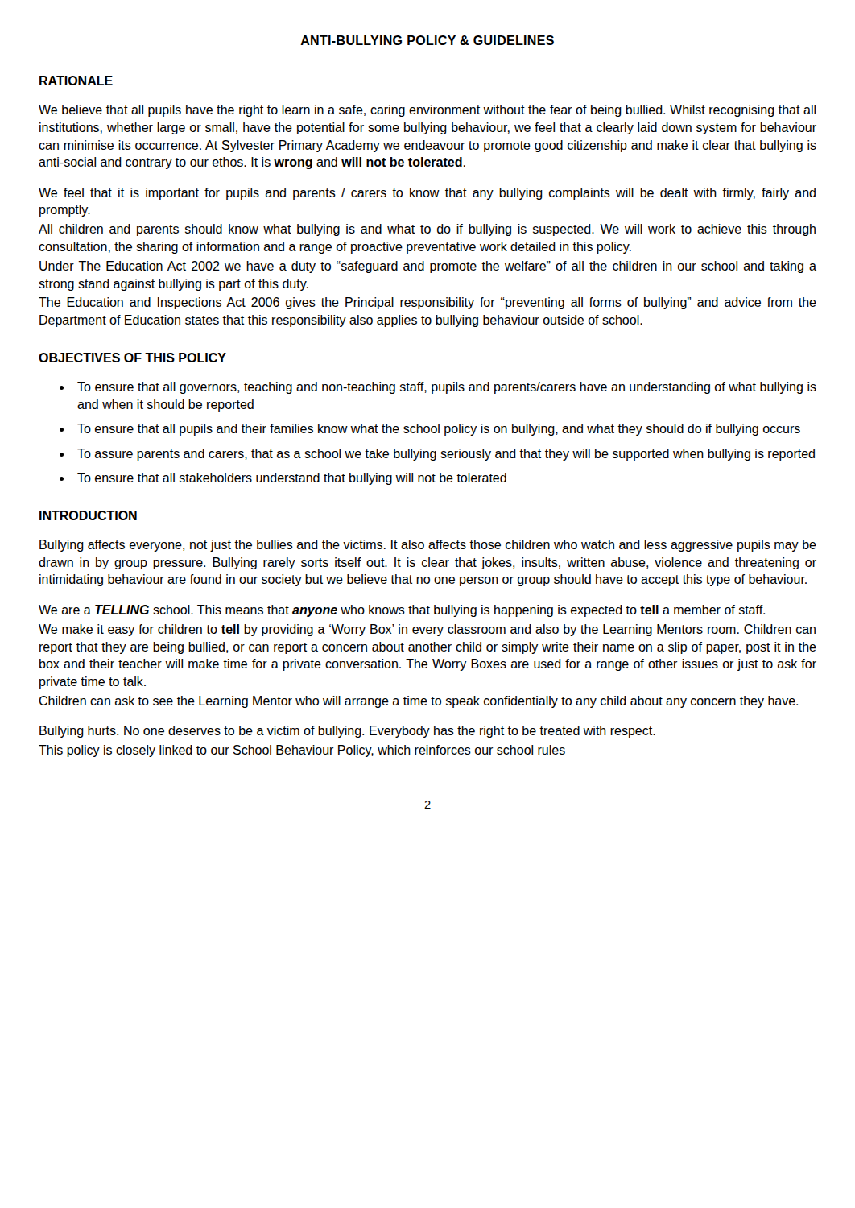ANTI-BULLYING POLICY & GUIDELINES
RATIONALE
We believe that all pupils have the right to learn in a safe, caring environment without the fear of being bullied. Whilst recognising that all institutions, whether large or small, have the potential for some bullying behaviour, we feel that a clearly laid down system for behaviour can minimise its occurrence. At Sylvester Primary Academy we endeavour to promote good citizenship and make it clear that bullying is anti-social and contrary to our ethos. It is wrong and will not be tolerated.
We feel that it is important for pupils and parents / carers to know that any bullying complaints will be dealt with firmly, fairly and promptly.
All children and parents should know what bullying is and what to do if bullying is suspected. We will work to achieve this through consultation, the sharing of information and a range of proactive preventative work detailed in this policy.
Under The Education Act 2002 we have a duty to “safeguard and promote the welfare” of all the children in our school and taking a strong stand against bullying is part of this duty.
The Education and Inspections Act 2006 gives the Principal responsibility for “preventing all forms of bullying” and advice from the Department of Education states that this responsibility also applies to bullying behaviour outside of school.
OBJECTIVES OF THIS POLICY
To ensure that all governors, teaching and non-teaching staff, pupils and parents/carers have an understanding of what bullying is and when it should be reported
To ensure that all pupils and their families know what the school policy is on bullying, and what they should do if bullying occurs
To assure parents and carers, that as a school we take bullying seriously and that they will be supported when bullying is reported
To ensure that all stakeholders understand that bullying will not be tolerated
INTRODUCTION
Bullying affects everyone, not just the bullies and the victims. It also affects those children who watch and less aggressive pupils may be drawn in by group pressure. Bullying rarely sorts itself out. It is clear that jokes, insults, written abuse, violence and threatening or intimidating behaviour are found in our society but we believe that no one person or group should have to accept this type of behaviour.
We are a TELLING school. This means that anyone who knows that bullying is happening is expected to tell a member of staff.
We make it easy for children to tell by providing a ‘Worry Box’ in every classroom and also by the Learning Mentors room. Children can report that they are being bullied, or can report a concern about another child or simply write their name on a slip of paper, post it in the box and their teacher will make time for a private conversation. The Worry Boxes are used for a range of other issues or just to ask for private time to talk.
Children can ask to see the Learning Mentor who will arrange a time to speak confidentially to any child about any concern they have.
Bullying hurts. No one deserves to be a victim of bullying. Everybody has the right to be treated with respect.
This policy is closely linked to our School Behaviour Policy, which reinforces our school rules
2